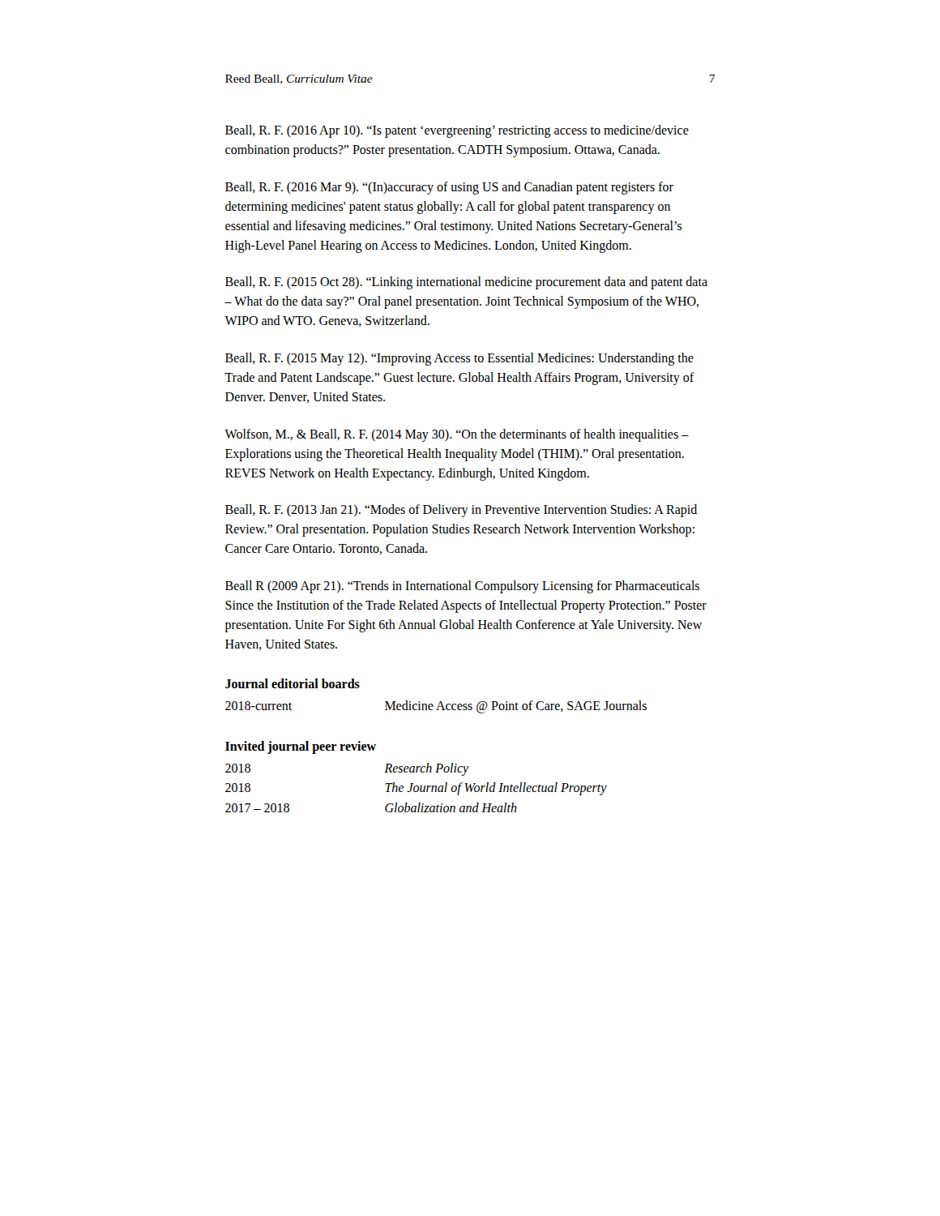Reed Beall, Curriculum Vitae
7
Beall, R. F. (2016 Apr 10). “Is patent ‘evergreening’ restricting access to medicine/device combination products?” Poster presentation. CADTH Symposium. Ottawa, Canada.
Beall, R. F. (2016 Mar 9). “(In)accuracy of using US and Canadian patent registers for determining medicines' patent status globally: A call for global patent transparency on essential and lifesaving medicines.” Oral testimony. United Nations Secretary-General’s High-Level Panel Hearing on Access to Medicines. London, United Kingdom.
Beall, R. F. (2015 Oct 28). “Linking international medicine procurement data and patent data – What do the data say?” Oral panel presentation. Joint Technical Symposium of the WHO, WIPO and WTO. Geneva, Switzerland.
Beall, R. F. (2015 May 12). “Improving Access to Essential Medicines: Understanding the Trade and Patent Landscape.” Guest lecture. Global Health Affairs Program, University of Denver. Denver, United States.
Wolfson, M., & Beall, R. F. (2014 May 30). “On the determinants of health inequalities – Explorations using the Theoretical Health Inequality Model (THIM).” Oral presentation. REVES Network on Health Expectancy. Edinburgh, United Kingdom.
Beall, R. F. (2013 Jan 21). “Modes of Delivery in Preventive Intervention Studies: A Rapid Review.” Oral presentation. Population Studies Research Network Intervention Workshop: Cancer Care Ontario. Toronto, Canada.
Beall R (2009 Apr 21). “Trends in International Compulsory Licensing for Pharmaceuticals Since the Institution of the Trade Related Aspects of Intellectual Property Protection.” Poster presentation. Unite For Sight 6th Annual Global Health Conference at Yale University. New Haven, United States.
Journal editorial boards
| 2018-current | Medicine Access @ Point of Care, SAGE Journals |
Invited journal peer review
| 2018 | Research Policy |
| 2018 | The Journal of World Intellectual Property |
| 2017 – 2018 | Globalization and Health |